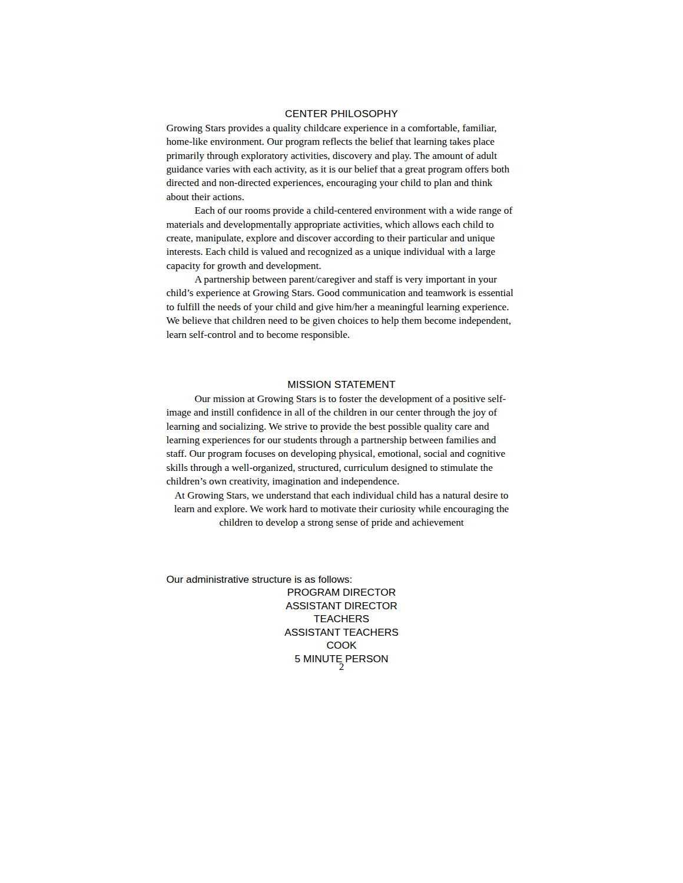CENTER PHILOSOPHY
Growing Stars provides a quality childcare experience in a comfortable, familiar, home-like environment. Our program reflects the belief that learning takes place primarily through exploratory activities, discovery and play. The amount of adult guidance varies with each activity, as it is our belief that a great program offers both directed and non-directed experiences, encouraging your child to plan and think about their actions.
Each of our rooms provide a child-centered environment with a wide range of materials and developmentally appropriate activities, which allows each child to create, manipulate, explore and discover according to their particular and unique interests. Each child is valued and recognized as a unique individual with a large capacity for growth and development.
A partnership between parent/caregiver and staff is very important in your child’s experience at Growing Stars. Good communication and teamwork is essential to fulfill the needs of your child and give him/her a meaningful learning experience. We believe that children need to be given choices to help them become independent, learn self-control and to become responsible.
MISSION STATEMENT
Our mission at Growing Stars is to foster the development of a positive self-image and instill confidence in all of the children in our center through the joy of learning and socializing. We strive to provide the best possible quality care and learning experiences for our students through a partnership between families and staff. Our program focuses on developing physical, emotional, social and cognitive skills through a well-organized, structured, curriculum designed to stimulate the children’s own creativity, imagination and independence.
At Growing Stars, we understand that each individual child has a natural desire to learn and explore. We work hard to motivate their curiosity while encouraging the children to develop a strong sense of pride and achievement
Our administrative structure is as follows:
PROGRAM DIRECTOR
ASSISTANT DIRECTOR
TEACHERS
ASSISTANT TEACHERS
COOK
5 MINUTE PERSON
2